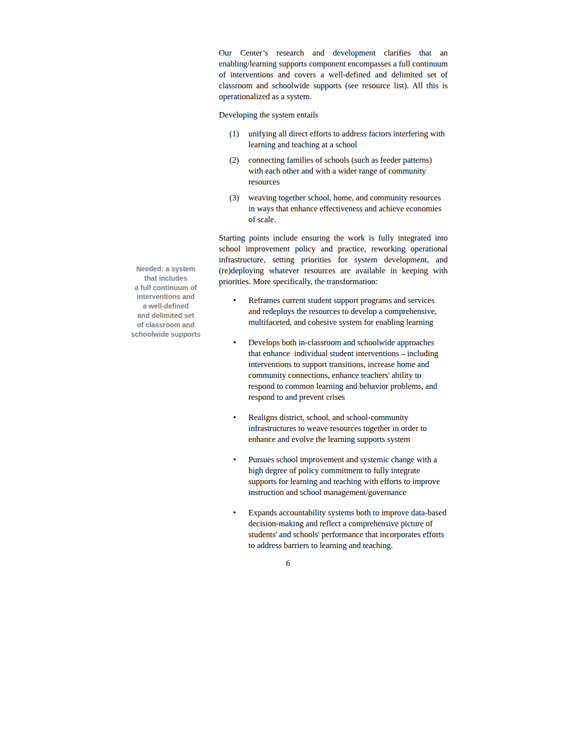Needed: a system
that includes
a full continuum of
interventions and
a well-defined
and delimited set
of classroom and
schoolwide supports
Our Center’s research and development clarifies that an enabling/learning supports component encompasses a full continuum of interventions and covers a well-defined and delimited set of classroom and schoolwide supports (see resource list). All this is operationalized as a system.
Developing the system entails
(1) unifying all direct efforts to address factors interfering with learning and teaching at a school
(2) connecting families of schools (such as feeder patterns) with each other and with a wider range of community resources
(3) weaving together school, home, and community resources in ways that enhance effectiveness and achieve economies of scale.
Starting points include ensuring the work is fully integrated into school improvement policy and practice, reworking operational infrastructure, setting priorities for system development, and (re)deploying whatever resources are available in keeping with priorities. More specifically, the transformation:
•Reframes current student support programs and services and redeploys the resources to develop a comprehensive, multifaceted, and cohesive system for enabling learning
•Develops both in-classroom and schoolwide approaches that enhance individual student interventions – including interventions to support transitions, increase home and community connections, enhance teachers' ability to respond to common learning and behavior problems, and respond to and prevent crises
•Realigns district, school, and school-community infrastructures to weave resources together in order to enhance and evolve the learning supports system
•Pursues school improvement and systemic change with a high degree of policy commitment to fully integrate supports for learning and teaching with efforts to improve instruction and school management/governance
•Expands accountability systems both to improve data-based decision-making and reflect a comprehensive picture of students' and schools' performance that incorporates efforts to address barriers to learning and teaching.
6